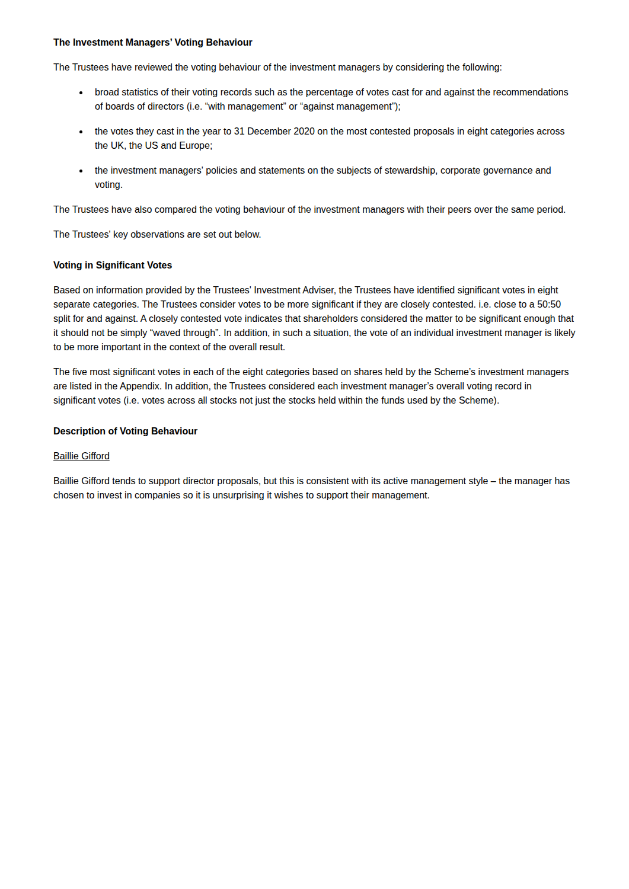The Investment Managers’ Voting Behaviour
The Trustees have reviewed the voting behaviour of the investment managers by considering the following:
broad statistics of their voting records such as the percentage of votes cast for and against the recommendations of boards of directors (i.e. “with management” or “against management”);
the votes they cast in the year to 31 December 2020 on the most contested proposals in eight categories across the UK, the US and Europe;
the investment managers' policies and statements on the subjects of stewardship, corporate governance and voting.
The Trustees have also compared the voting behaviour of the investment managers with their peers over the same period.
The Trustees' key observations are set out below.
Voting in Significant Votes
Based on information provided by the Trustees' Investment Adviser, the Trustees have identified significant votes in eight separate categories. The Trustees consider votes to be more significant if they are closely contested. i.e. close to a 50:50 split for and against. A closely contested vote indicates that shareholders considered the matter to be significant enough that it should not be simply “waved through”. In addition, in such a situation, the vote of an individual investment manager is likely to be more important in the context of the overall result.
The five most significant votes in each of the eight categories based on shares held by the Scheme’s investment managers are listed in the Appendix. In addition, the Trustees considered each investment manager’s overall voting record in significant votes (i.e. votes across all stocks not just the stocks held within the funds used by the Scheme).
Description of Voting Behaviour
Baillie Gifford
Baillie Gifford tends to support director proposals, but this is consistent with its active management style – the manager has chosen to invest in companies so it is unsurprising it wishes to support their management.